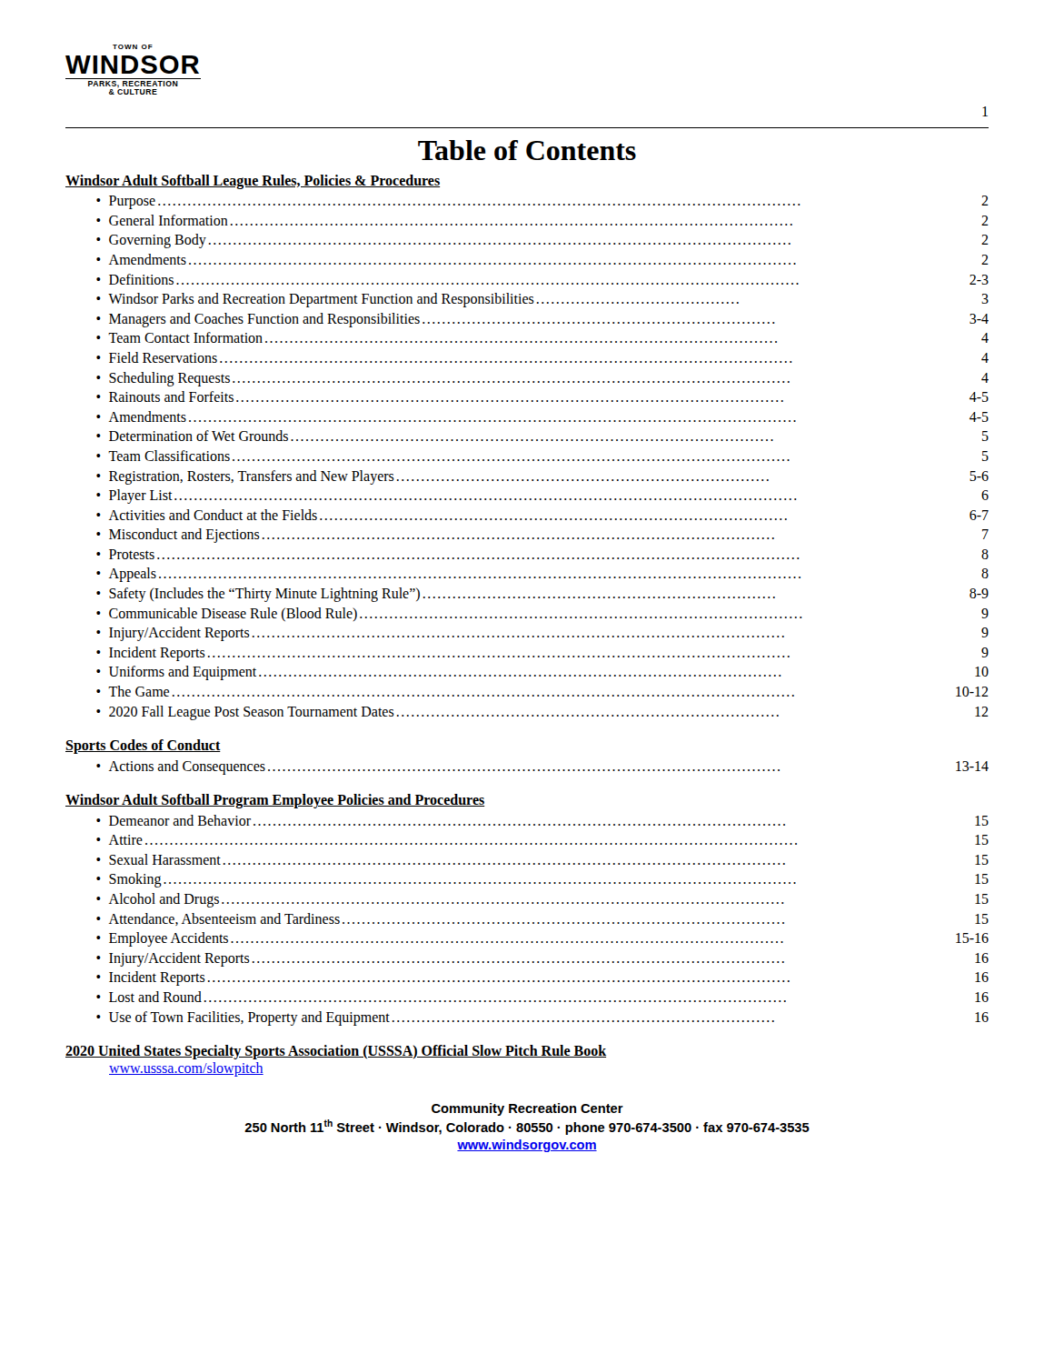TOWN OF
WINDSOR
PARKS, RECREATION
& CULTURE
1
Table of Contents
Windsor Adult Softball League Rules, Policies & Procedures
Purpose................................................................................................................................. 2
General Information................................................................................................................. 2
Governing Body..................................................................................................................... 2
Amendments.......................................................................................................................... 2
Definitions............................................................................................................................. 2-3
Windsor Parks and Recreation Department Function and Responsibilities......................................... 3
Managers and Coaches Function and Responsibilities....................................................................... 3-4
Team Contact Information....................................................................................................... 4
Field Reservations................................................................................................................... 4
Scheduling Requests................................................................................................................ 4
Rainouts and Forfeits.............................................................................................................. 4-5
Amendments.......................................................................................................................... 4-5
Determination of Wet Grounds................................................................................................. 5
Team Classifications................................................................................................................ 5
Registration, Rosters, Transfers and New Players........................................................................... 5-6
Player List............................................................................................................................. 6
Activities and Conduct at the Fields.............................................................................................. 6-7
Misconduct and Ejections....................................................................................................... 7
Protests................................................................................................................................. 8
Appeals................................................................................................................................. 8
Safety (Includes the “Thirty Minute Lightning Rule”)....................................................................... 8-9
Communicable Disease Rule (Blood Rule)......................................................................................... 9
Injury/Accident Reports........................................................................................................... 9
Incident Reports..................................................................................................................... 9
Uniforms and Equipment......................................................................................................... 10
The Game............................................................................................................................. 10-12
2020 Fall League Post Season Tournament Dates............................................................................. 12
Sports Codes of Conduct
Actions and Consequences....................................................................................................... 13-14
Windsor Adult Softball Program Employee Policies and Procedures
Demeanor and Behavior........................................................................................................... 15
Attire................................................................................................................................... 15
Sexual Harassment................................................................................................................. 15
Smoking............................................................................................................................... 15
Alcohol and Drugs................................................................................................................. 15
Attendance, Absenteeism and Tardiness......................................................................................... 15
Employee Accidents............................................................................................................... 15-16
Injury/Accident Reports........................................................................................................... 16
Incident Reports..................................................................................................................... 16
Lost and Round..................................................................................................................... 16
Use of Town Facilities, Property and Equipment............................................................................. 16
2020 United States Specialty Sports Association (USSSA) Official Slow Pitch Rule Book
www.usssa.com/slowpitch
Community Recreation Center
250 North 11th Street · Windsor, Colorado · 80550 · phone 970-674-3500 · fax 970-674-3535
www.windsorgov.com